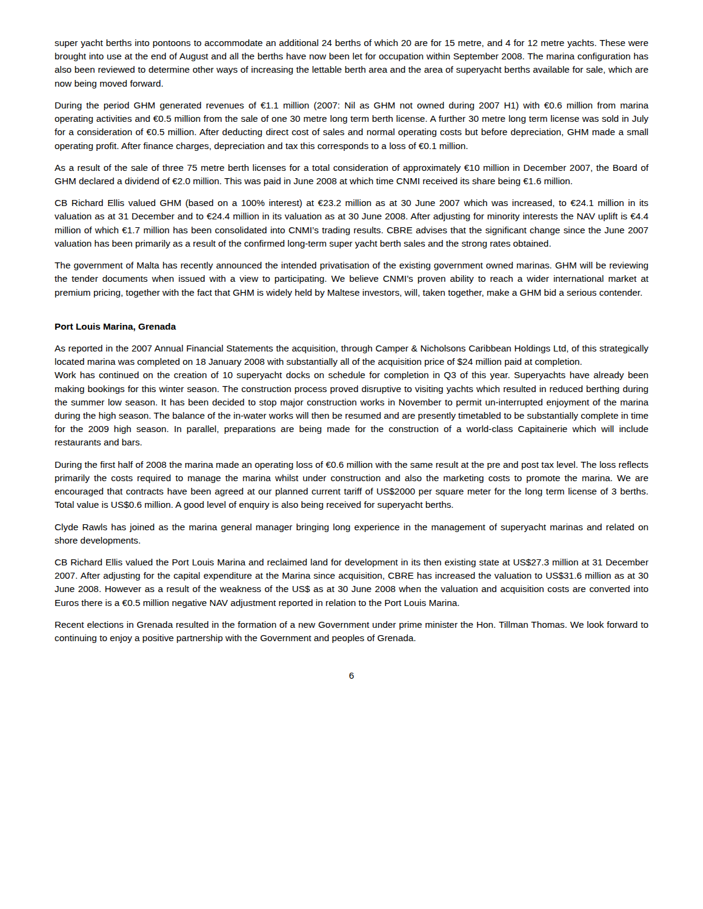super yacht berths into pontoons to accommodate an additional 24 berths of which 20 are for 15 metre, and 4 for 12 metre yachts. These were brought into use at the end of August and all the berths have now been let for occupation within September 2008. The marina configuration has also been reviewed to determine other ways of increasing the lettable berth area and the area of superyacht berths available for sale, which are now being moved forward.
During the period GHM generated revenues of €1.1 million (2007: Nil as GHM not owned during 2007 H1) with €0.6 million from marina operating activities and €0.5 million from the sale of one 30 metre long term berth license. A further 30 metre long term license was sold in July for a consideration of €0.5 million. After deducting direct cost of sales and normal operating costs but before depreciation, GHM made a small operating profit. After finance charges, depreciation and tax this corresponds to a loss of €0.1 million.
As a result of the sale of three 75 metre berth licenses for a total consideration of approximately €10 million in December 2007, the Board of GHM declared a dividend of €2.0 million. This was paid in June 2008 at which time CNMI received its share being €1.6 million.
CB Richard Ellis valued GHM (based on a 100% interest) at €23.2 million as at 30 June 2007 which was increased, to €24.1 million in its valuation as at 31 December and to €24.4 million in its valuation as at 30 June 2008. After adjusting for minority interests the NAV uplift is €4.4 million of which €1.7 million has been consolidated into CNMI’s trading results. CBRE advises that the significant change since the June 2007 valuation has been primarily as a result of the confirmed long-term super yacht berth sales and the strong rates obtained.
The government of Malta has recently announced the intended privatisation of the existing government owned marinas. GHM will be reviewing the tender documents when issued with a view to participating. We believe CNMI’s proven ability to reach a wider international market at premium pricing, together with the fact that GHM is widely held by Maltese investors, will, taken together, make a GHM bid a serious contender.
Port Louis Marina, Grenada
As reported in the 2007 Annual Financial Statements the acquisition, through Camper & Nicholsons Caribbean Holdings Ltd, of this strategically located marina was completed on 18 January 2008 with substantially all of the acquisition price of $24 million paid at completion.
Work has continued on the creation of 10 superyacht docks on schedule for completion in Q3 of this year. Superyachts have already been making bookings for this winter season. The construction process proved disruptive to visiting yachts which resulted in reduced berthing during the summer low season. It has been decided to stop major construction works in November to permit un-interrupted enjoyment of the marina during the high season. The balance of the in-water works will then be resumed and are presently timetabled to be substantially complete in time for the 2009 high season. In parallel, preparations are being made for the construction of a world-class Capitainerie which will include restaurants and bars.
During the first half of 2008 the marina made an operating loss of €0.6 million with the same result at the pre and post tax level. The loss reflects primarily the costs required to manage the marina whilst under construction and also the marketing costs to promote the marina. We are encouraged that contracts have been agreed at our planned current tariff of US$2000 per square meter for the long term license of 3 berths. Total value is US$0.6 million. A good level of enquiry is also being received for superyacht berths.
Clyde Rawls has joined as the marina general manager bringing long experience in the management of superyacht marinas and related on shore developments.
CB Richard Ellis valued the Port Louis Marina and reclaimed land for development in its then existing state at US$27.3 million at 31 December 2007. After adjusting for the capital expenditure at the Marina since acquisition, CBRE has increased the valuation to US$31.6 million as at 30 June 2008. However as a result of the weakness of the US$ as at 30 June 2008 when the valuation and acquisition costs are converted into Euros there is a €0.5 million negative NAV adjustment reported in relation to the Port Louis Marina.
Recent elections in Grenada resulted in the formation of a new Government under prime minister the Hon. Tillman Thomas. We look forward to continuing to enjoy a positive partnership with the Government and peoples of Grenada.
6